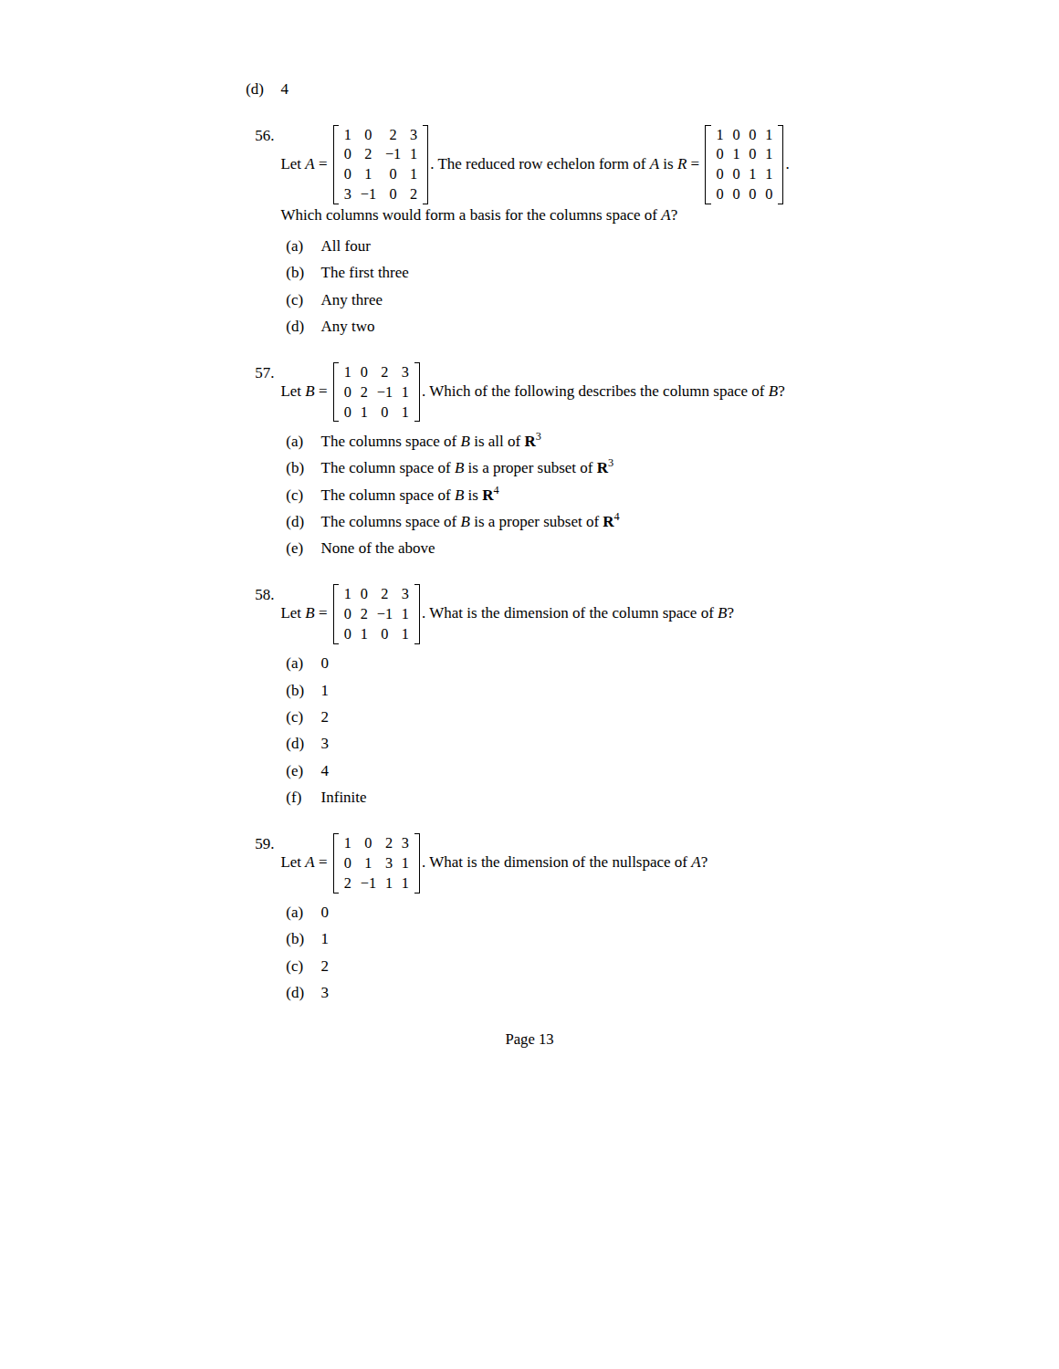(d) 4
56. Let A =
| 1 | 0 | 2 | 3 |
| 0 | 2 | −1 | 1 |
| 0 | 1 | 0 | 1 |
| 3 | −1 | 0 | 2 |
. The reduced row echelon form of A is R =
| 1 | 0 | 0 | 1 |
| 0 | 1 | 0 | 1 |
| 0 | 0 | 1 | 1 |
| 0 | 0 | 0 | 0 |
. Which columns would form a basis for the columns space of A?
(a) All four
(b) The first three
(c) Any three
(d) Any two
57. Let B =
| 1 | 0 | 2 | 3 |
| 0 | 2 | −1 | 1 |
| 0 | 1 | 0 | 1 |
. Which of the following describes the column space of B?
(a) The columns space of B is all of R3
(b) The column space of B is a proper subset of R3
(c) The column space of B is R4
(d) The columns space of B is a proper subset of R4
(e) None of the above
58. Let B =
| 1 | 0 | 2 | 3 |
| 0 | 2 | −1 | 1 |
| 0 | 1 | 0 | 1 |
. What is the dimension of the column space of B?
(a) 0
(b) 1
(c) 2
(d) 3
(e) 4
(f) Infinite
59. Let A =
| 1 | 0 | 2 | 3 |
| 0 | 1 | 3 | 1 |
| 2 | −1 | 1 | 1 |
. What is the dimension of the nullspace of A?
(a) 0
(b) 1
(c) 2
(d) 3
Page 13